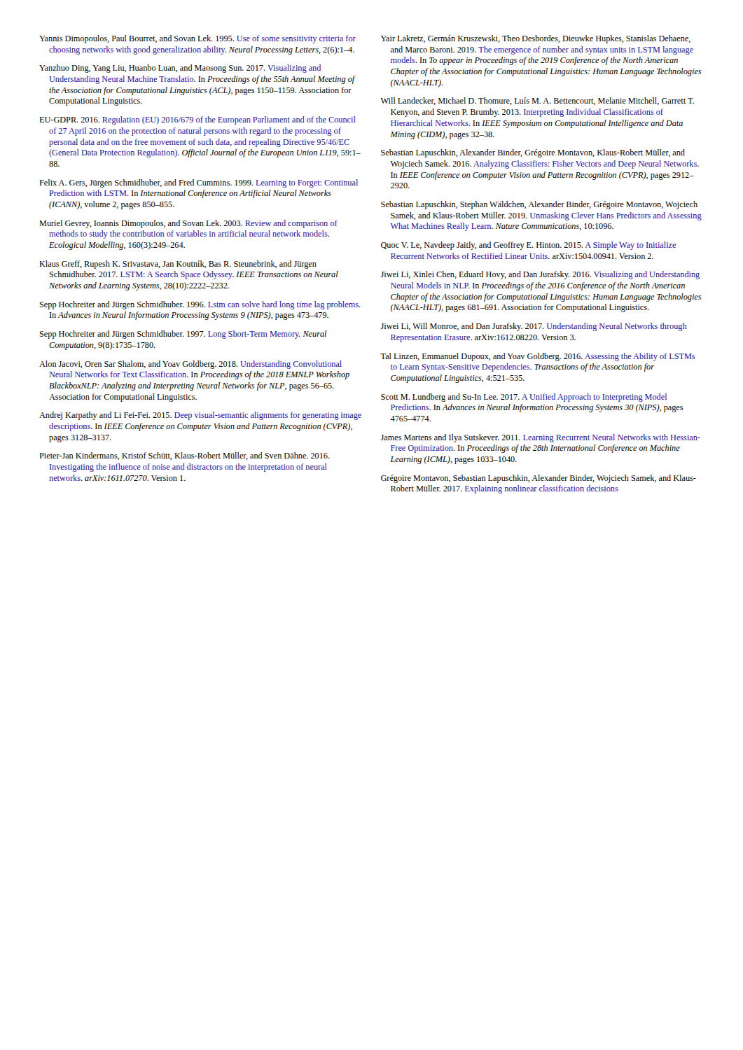Yannis Dimopoulos, Paul Bourret, and Sovan Lek. 1995. Use of some sensitivity criteria for choosing networks with good generalization ability. Neural Processing Letters, 2(6):1–4.
Yanzhuo Ding, Yang Liu, Huanbo Luan, and Maosong Sun. 2017. Visualizing and Understanding Neural Machine Translatio. In Proceedings of the 55th Annual Meeting of the Association for Computational Linguistics (ACL), pages 1150–1159. Association for Computational Linguistics.
EU-GDPR. 2016. Regulation (EU) 2016/679 of the European Parliament and of the Council of 27 April 2016 on the protection of natural persons with regard to the processing of personal data and on the free movement of such data, and repealing Directive 95/46/EC (General Data Protection Regulation). Official Journal of the European Union L119, 59:1–88.
Felix A. Gers, Jürgen Schmidhuber, and Fred Cummins. 1999. Learning to Forget: Continual Prediction with LSTM. In International Conference on Artificial Neural Networks (ICANN), volume 2, pages 850–855.
Muriel Gevrey, Ioannis Dimopoulos, and Sovan Lek. 2003. Review and comparison of methods to study the contribution of variables in artificial neural network models. Ecological Modelling, 160(3):249–264.
Klaus Greff, Rupesh K. Srivastava, Jan Koutník, Bas R. Steunebrink, and Jürgen Schmidhuber. 2017. LSTM: A Search Space Odyssey. IEEE Transactions on Neural Networks and Learning Systems, 28(10):2222–2232.
Sepp Hochreiter and Jürgen Schmidhuber. 1996. Lstm can solve hard long time lag problems. In Advances in Neural Information Processing Systems 9 (NIPS), pages 473–479.
Sepp Hochreiter and Jürgen Schmidhuber. 1997. Long Short-Term Memory. Neural Computation, 9(8):1735–1780.
Alon Jacovi, Oren Sar Shalom, and Yoav Goldberg. 2018. Understanding Convolutional Neural Networks for Text Classification. In Proceedings of the 2018 EMNLP Workshop BlackboxNLP: Analyzing and Interpreting Neural Networks for NLP, pages 56–65. Association for Computational Linguistics.
Andrej Karpathy and Li Fei-Fei. 2015. Deep visual-semantic alignments for generating image descriptions. In IEEE Conference on Computer Vision and Pattern Recognition (CVPR), pages 3128–3137.
Pieter-Jan Kindermans, Kristof Schütt, Klaus-Robert Müller, and Sven Dähne. 2016. Investigating the influence of noise and distractors on the interpretation of neural networks. arXiv:1611.07270. Version 1.
Yair Lakretz, Germán Kruszewski, Theo Desbordes, Dieuwke Hupkes, Stanislas Dehaene, and Marco Baroni. 2019. The emergence of number and syntax units in LSTM language models. In To appear in Proceedings of the 2019 Conference of the North American Chapter of the Association for Computational Linguistics: Human Language Technologies (NAACL-HLT).
Will Landecker, Michael D. Thomure, Luís M. A. Bettencourt, Melanie Mitchell, Garrett T. Kenyon, and Steven P. Brumby. 2013. Interpreting Individual Classifications of Hierarchical Networks. In IEEE Symposium on Computational Intelligence and Data Mining (CIDM), pages 32–38.
Sebastian Lapuschkin, Alexander Binder, Grégoire Montavon, Klaus-Robert Müller, and Wojciech Samek. 2016. Analyzing Classifiers: Fisher Vectors and Deep Neural Networks. In IEEE Conference on Computer Vision and Pattern Recognition (CVPR), pages 2912–2920.
Sebastian Lapuschkin, Stephan Wäldchen, Alexander Binder, Grégoire Montavon, Wojciech Samek, and Klaus-Robert Müller. 2019. Unmasking Clever Hans Predictors and Assessing What Machines Really Learn. Nature Communications, 10:1096.
Quoc V. Le, Navdeep Jaitly, and Geoffrey E. Hinton. 2015. A Simple Way to Initialize Recurrent Networks of Rectified Linear Units. arXiv:1504.00941. Version 2.
Jiwei Li, Xinlei Chen, Eduard Hovy, and Dan Jurafsky. 2016. Visualizing and Understanding Neural Models in NLP. In Proceedings of the 2016 Conference of the North American Chapter of the Association for Computational Linguistics: Human Language Technologies (NAACL-HLT), pages 681–691. Association for Computational Linguistics.
Jiwei Li, Will Monroe, and Dan Jurafsky. 2017. Understanding Neural Networks through Representation Erasure. arXiv:1612.08220. Version 3.
Tal Linzen, Emmanuel Dupoux, and Yoav Goldberg. 2016. Assessing the Ability of LSTMs to Learn Syntax-Sensitive Dependencies. Transactions of the Association for Computational Linguistics, 4:521–535.
Scott M. Lundberg and Su-In Lee. 2017. A Unified Approach to Interpreting Model Predictions. In Advances in Neural Information Processing Systems 30 (NIPS), pages 4765–4774.
James Martens and Ilya Sutskever. 2011. Learning Recurrent Neural Networks with Hessian-Free Optimization. In Proceedings of the 28th International Conference on Machine Learning (ICML), pages 1033–1040.
Grégoire Montavon, Sebastian Lapuschkin, Alexander Binder, Wojciech Samek, and Klaus-Robert Müller. 2017. Explaining nonlinear classification decisions